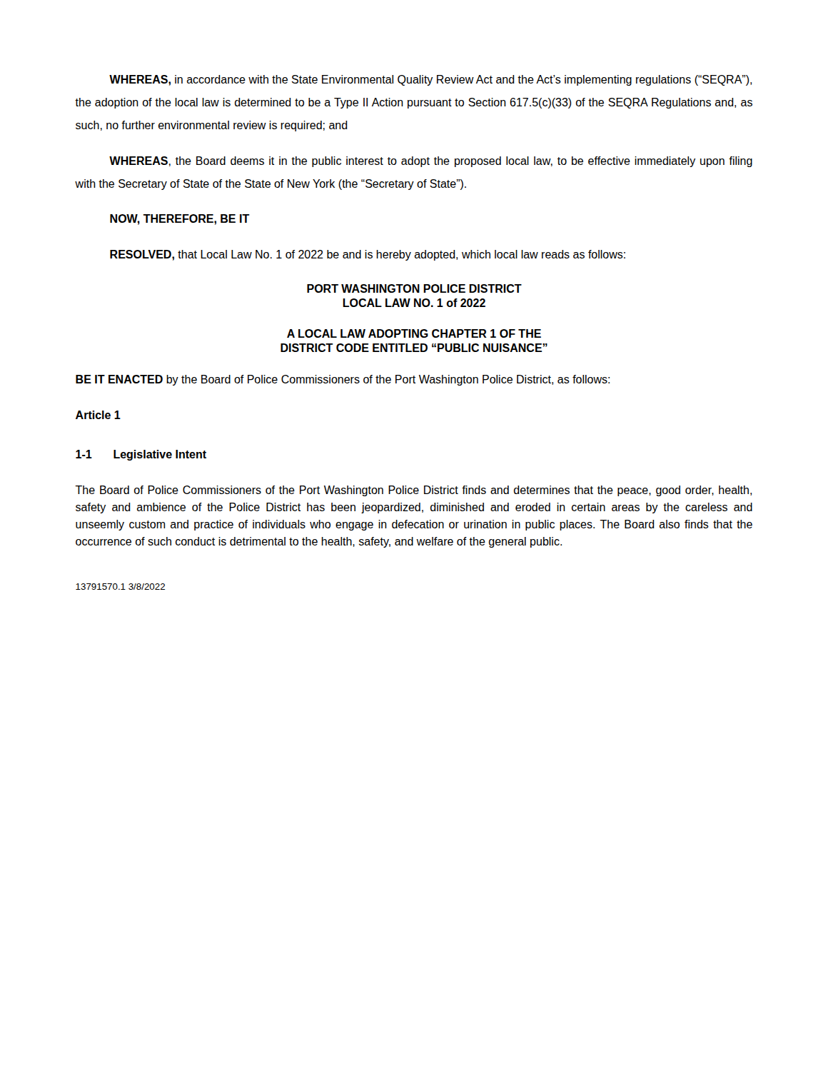WHEREAS, in accordance with the State Environmental Quality Review Act and the Act’s implementing regulations (“SEQRA”), the adoption of the local law is determined to be a Type II Action pursuant to Section 617.5(c)(33) of the SEQRA Regulations and, as such, no further environmental review is required; and
WHEREAS, the Board deems it in the public interest to adopt the proposed local law, to be effective immediately upon filing with the Secretary of State of the State of New York (the “Secretary of State”).
NOW, THEREFORE, BE IT
RESOLVED, that Local Law No. 1 of 2022 be and is hereby adopted, which local law reads as follows:
PORT WASHINGTON POLICE DISTRICT
LOCAL LAW NO. 1 of 2022
A LOCAL LAW ADOPTING CHAPTER 1 OF THE
DISTRICT CODE ENTITLED “PUBLIC NUISANCE”
BE IT ENACTED by the Board of Police Commissioners of the Port Washington Police District, as follows:
Article 1
1-1 Legislative Intent
The Board of Police Commissioners of the Port Washington Police District finds and determines that the peace, good order, health, safety and ambience of the Police District has been jeopardized, diminished and eroded in certain areas by the careless and unseemly custom and practice of individuals who engage in defecation or urination in public places. The Board also finds that the occurrence of such conduct is detrimental to the health, safety, and welfare of the general public.
13791570.1 3/8/2022